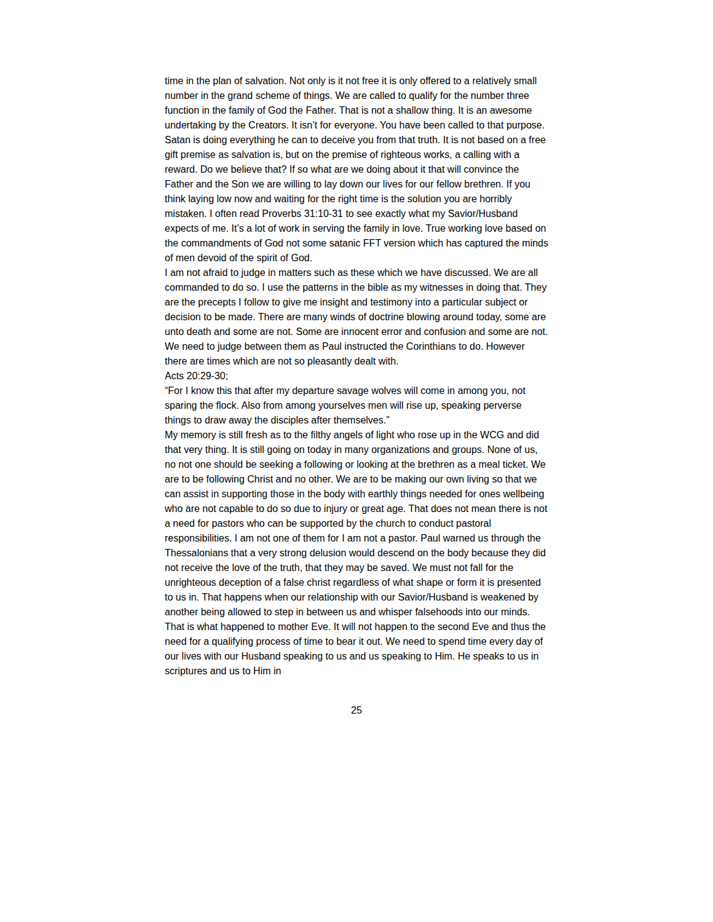time in the plan of salvation. Not only is it not free it is only offered to a relatively small number in the grand scheme of things. We are called to qualify for the number three function in the family of God the Father. That is not a shallow thing. It is an awesome undertaking by the Creators. It isn’t for everyone. You have been called to that purpose. Satan is doing everything he can to deceive you from that truth. It is not based on a free gift premise as salvation is, but on the premise of righteous works, a calling with a reward. Do we believe that? If so what are we doing about it that will convince the Father and the Son we are willing to lay down our lives for our fellow brethren. If you think laying low now and waiting for the right time is the solution you are horribly mistaken. I often read Proverbs 31:10-31 to see exactly what my Savior/Husband expects of me. It’s a lot of work in serving the family in love. True working love based on the commandments of God not some satanic FFT version which has captured the minds of men devoid of the spirit of God.
I am not afraid to judge in matters such as these which we have discussed. We are all commanded to do so. I use the patterns in the bible as my witnesses in doing that. They are the precepts I follow to give me insight and testimony into a particular subject or decision to be made. There are many winds of doctrine blowing around today, some are unto death and some are not. Some are innocent error and confusion and some are not. We need to judge between them as Paul instructed the Corinthians to do. However there are times which are not so pleasantly dealt with.
Acts 20:29-30;
“For I know this that after my departure savage wolves will come in among you, not sparing the flock. Also from among yourselves men will rise up, speaking perverse things to draw away the disciples after themselves.”
My memory is still fresh as to the filthy angels of light who rose up in the WCG and did that very thing. It is still going on today in many organizations and groups. None of us, no not one should be seeking a following or looking at the brethren as a meal ticket. We are to be following Christ and no other. We are to be making our own living so that we can assist in supporting those in the body with earthly things needed for ones wellbeing who are not capable to do so due to injury or great age. That does not mean there is not a need for pastors who can be supported by the church to conduct pastoral responsibilities. I am not one of them for I am not a pastor. Paul warned us through the Thessalonians that a very strong delusion would descend on the body because they did not receive the love of the truth, that they may be saved. We must not fall for the unrighteous deception of a false christ regardless of what shape or form it is presented to us in. That happens when our relationship with our Savior/Husband is weakened by another being allowed to step in between us and whisper falsehoods into our minds. That is what happened to mother Eve. It will not happen to the second Eve and thus the need for a qualifying process of time to bear it out. We need to spend time every day of our lives with our Husband speaking to us and us speaking to Him. He speaks to us in scriptures and us to Him in
25